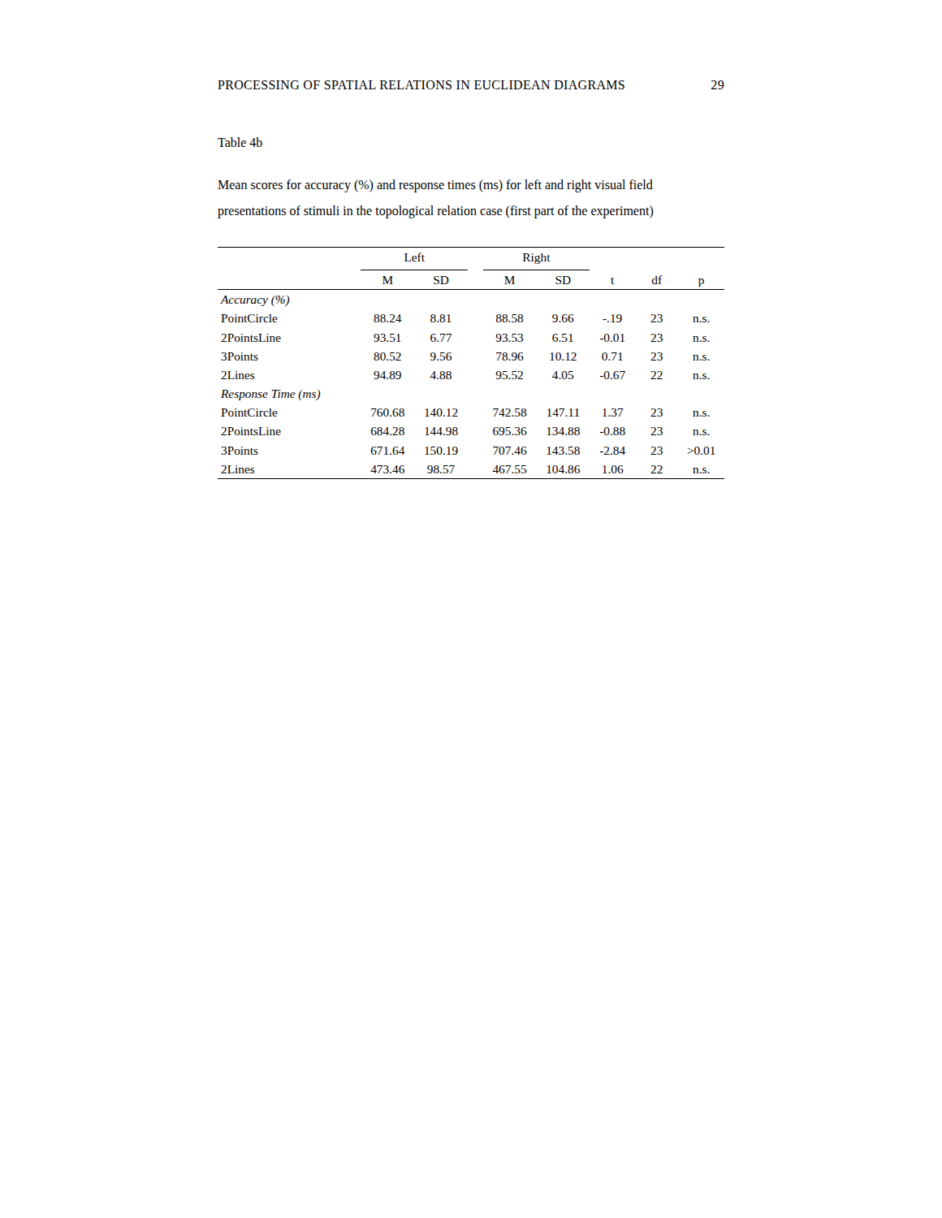Processing of Spatial Relations in Euclidean Diagrams 29
Table 4b
Mean scores for accuracy (%) and response times (ms) for left and right visual field presentations of stimuli in the topological relation case (first part of the experiment)
| | Left | | Right | | | |
| --- | --- | --- | --- | --- | --- | --- |
| | M | SD | | M | SD | t | df | p |
| Accuracy (%) |
| PointCircle | 88.24 | 8.81 | | 88.58 | 9.66 | -.19 | 23 | n.s. |
| 2PointsLine | 93.51 | 6.77 | | 93.53 | 6.51 | -0.01 | 23 | n.s. |
| 3Points | 80.52 | 9.56 | | 78.96 | 10.12 | 0.71 | 23 | n.s. |
| 2Lines | 94.89 | 4.88 | | 95.52 | 4.05 | -0.67 | 22 | n.s. |
| Response Time (ms) |
| PointCircle | 760.68 | 140.12 | | 742.58 | 147.11 | 1.37 | 23 | n.s. |
| 2PointsLine | 684.28 | 144.98 | | 695.36 | 134.88 | -0.88 | 23 | n.s. |
| 3Points | 671.64 | 150.19 | | 707.46 | 143.58 | -2.84 | 23 | >0.01 |
| 2Lines | 473.46 | 98.57 | | 467.55 | 104.86 | 1.06 | 22 | n.s. |